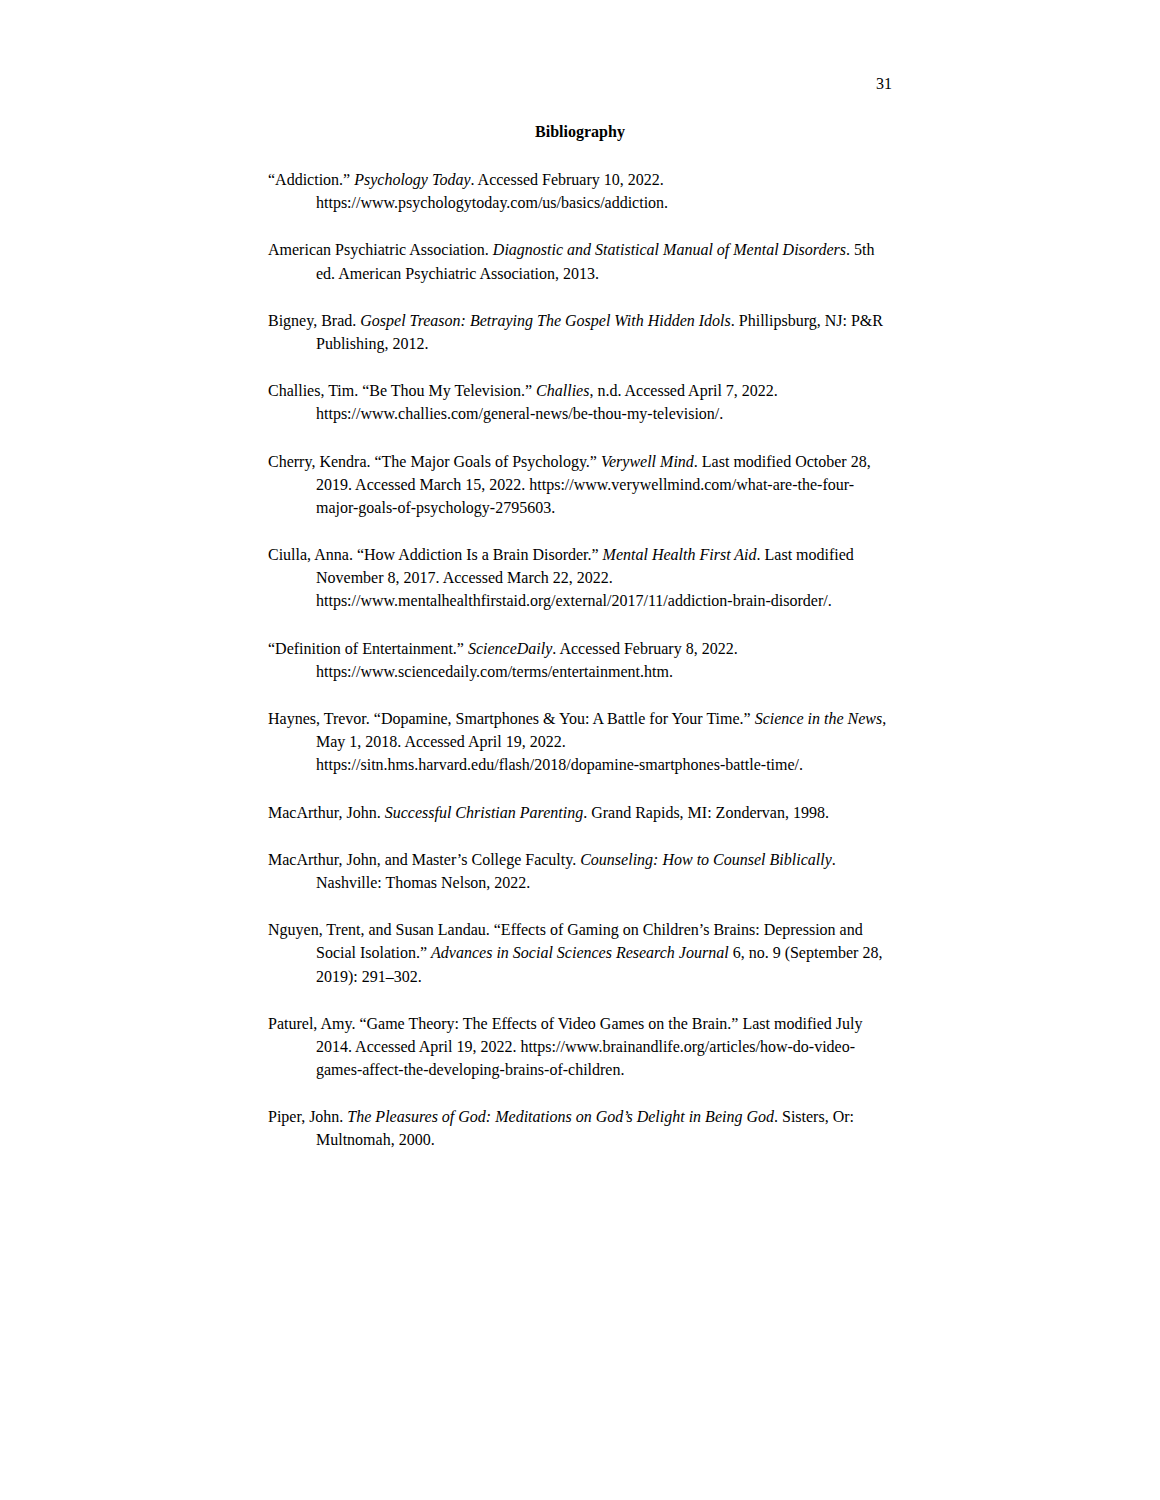31
Bibliography
“Addiction.” Psychology Today. Accessed February 10, 2022. https://www.psychologytoday.com/us/basics/addiction.
American Psychiatric Association. Diagnostic and Statistical Manual of Mental Disorders. 5th ed. American Psychiatric Association, 2013.
Bigney, Brad. Gospel Treason: Betraying The Gospel With Hidden Idols. Phillipsburg, NJ: P&R Publishing, 2012.
Challies, Tim. “Be Thou My Television.” Challies, n.d. Accessed April 7, 2022. https://www.challies.com/general-news/be-thou-my-television/.
Cherry, Kendra. “The Major Goals of Psychology.” Verywell Mind. Last modified October 28, 2019. Accessed March 15, 2022. https://www.verywellmind.com/what-are-the-four-major-goals-of-psychology-2795603.
Ciulla, Anna. “How Addiction Is a Brain Disorder.” Mental Health First Aid. Last modified November 8, 2017. Accessed March 22, 2022. https://www.mentalhealthfirstaid.org/external/2017/11/addiction-brain-disorder/.
“Definition of Entertainment.” ScienceDaily. Accessed February 8, 2022. https://www.sciencedaily.com/terms/entertainment.htm.
Haynes, Trevor. “Dopamine, Smartphones & You: A Battle for Your Time.” Science in the News, May 1, 2018. Accessed April 19, 2022. https://sitn.hms.harvard.edu/flash/2018/dopamine-smartphones-battle-time/.
MacArthur, John. Successful Christian Parenting. Grand Rapids, MI: Zondervan, 1998.
MacArthur, John, and Master’s College Faculty. Counseling: How to Counsel Biblically. Nashville: Thomas Nelson, 2022.
Nguyen, Trent, and Susan Landau. “Effects of Gaming on Children’s Brains: Depression and Social Isolation.” Advances in Social Sciences Research Journal 6, no. 9 (September 28, 2019): 291–302.
Paturel, Amy. “Game Theory: The Effects of Video Games on the Brain.” Last modified July 2014. Accessed April 19, 2022. https://www.brainandlife.org/articles/how-do-video-games-affect-the-developing-brains-of-children.
Piper, John. The Pleasures of God: Meditations on God’s Delight in Being God. Sisters, Or: Multnomah, 2000.